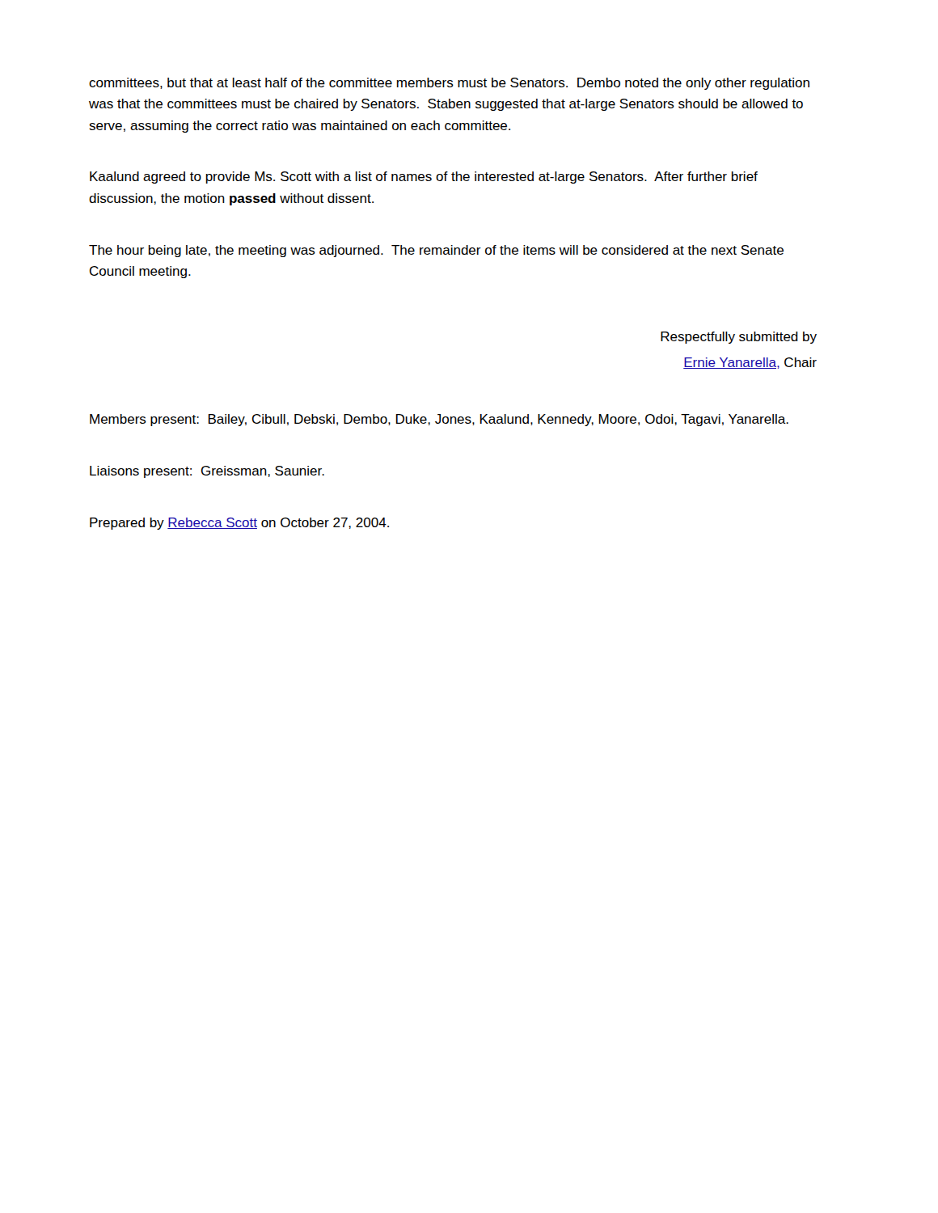committees, but that at least half of the committee members must be Senators. Dembo noted the only other regulation was that the committees must be chaired by Senators. Staben suggested that at-large Senators should be allowed to serve, assuming the correct ratio was maintained on each committee.
Kaalund agreed to provide Ms. Scott with a list of names of the interested at-large Senators. After further brief discussion, the motion passed without dissent.
The hour being late, the meeting was adjourned. The remainder of the items will be considered at the next Senate Council meeting.
Respectfully submitted by
Ernie Yanarella, Chair
Members present: Bailey, Cibull, Debski, Dembo, Duke, Jones, Kaalund, Kennedy, Moore, Odoi, Tagavi, Yanarella.
Liaisons present: Greissman, Saunier.
Prepared by Rebecca Scott on October 27, 2004.